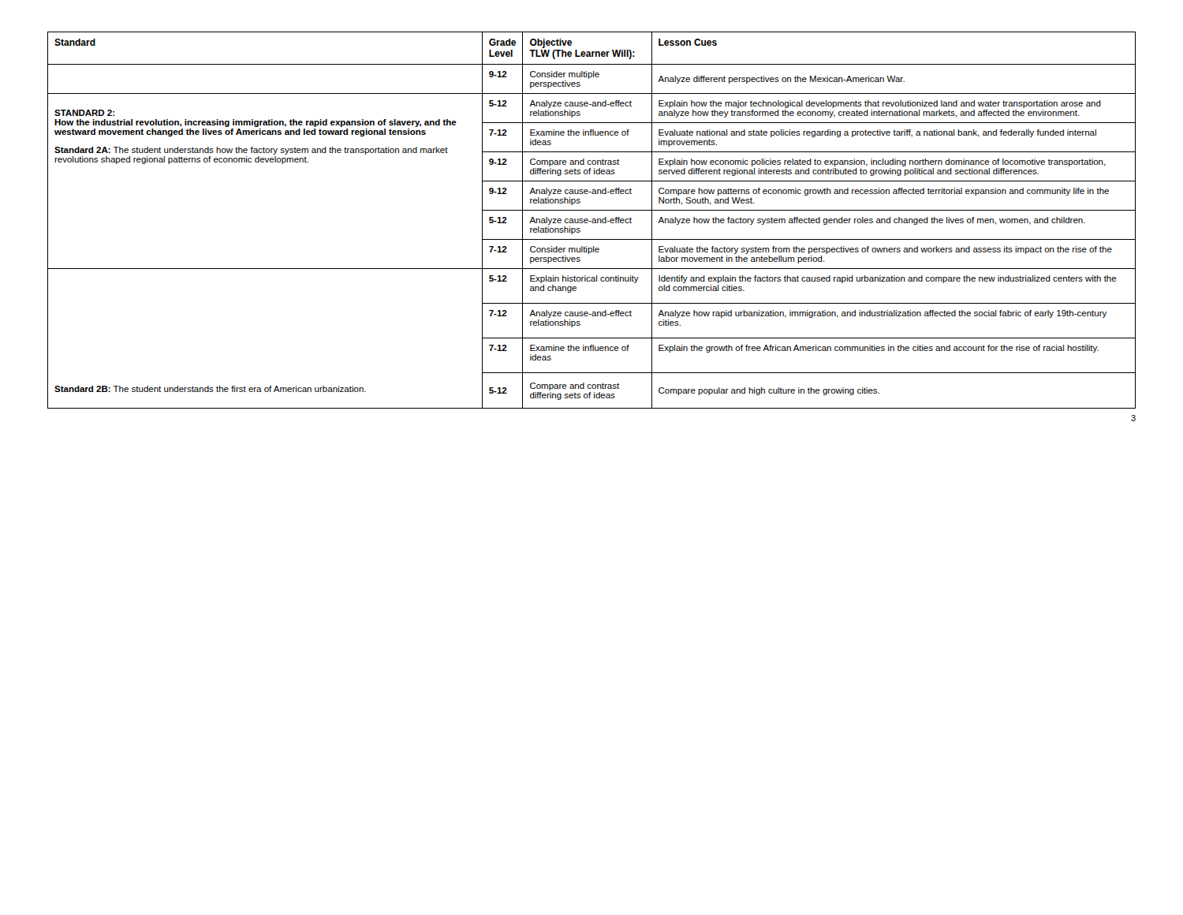| Standard | Grade Level | Objective TLW (The Learner Will): | Lesson Cues |
| --- | --- | --- | --- |
| | 9-12 | Consider multiple perspectives | Analyze different perspectives on the Mexican-American War. |
| STANDARD 2: How the industrial revolution, increasing immigration, the rapid expansion of slavery, and the westward movement changed the lives of Americans and led toward regional tensions Standard 2A: The student understands how the factory system and the transportation and market revolutions shaped regional patterns of economic development. | 5-12 | Analyze cause-and-effect relationships | Explain how the major technological developments that revolutionized land and water transportation arose and analyze how they transformed the economy, created international markets, and affected the environment. |
| 7-12 | Examine the influence of ideas | Evaluate national and state policies regarding a protective tariff, a national bank, and federally funded internal improvements. |
| 9-12 | Compare and contrast differing sets of ideas | Explain how economic policies related to expansion, including northern dominance of locomotive transportation, served different regional interests and contributed to growing political and sectional differences. |
| 9-12 | Analyze cause-and-effect relationships | Compare how patterns of economic growth and recession affected territorial expansion and community life in the North, South, and West. |
| 5-12 | Analyze cause-and-effect relationships | Analyze how the factory system affected gender roles and changed the lives of men, women, and children. |
| 7-12 | Consider multiple perspectives | Evaluate the factory system from the perspectives of owners and workers and assess its impact on the rise of the labor movement in the antebellum period. |
| Standard 2B: The student understands the first era of American urbanization. | 5-12 | Explain historical continuity and change | Identify and explain the factors that caused rapid urbanization and compare the new industrialized centers with the old commercial cities. |
| 7-12 | Analyze cause-and-effect relationships | Analyze how rapid urbanization, immigration, and industrialization affected the social fabric of early 19th-century cities. |
| 7-12 | Examine the influence of ideas | Explain the growth of free African American communities in the cities and account for the rise of racial hostility. |
| 5-12 | Compare and contrast differing sets of ideas | Compare popular and high culture in the growing cities. |
3